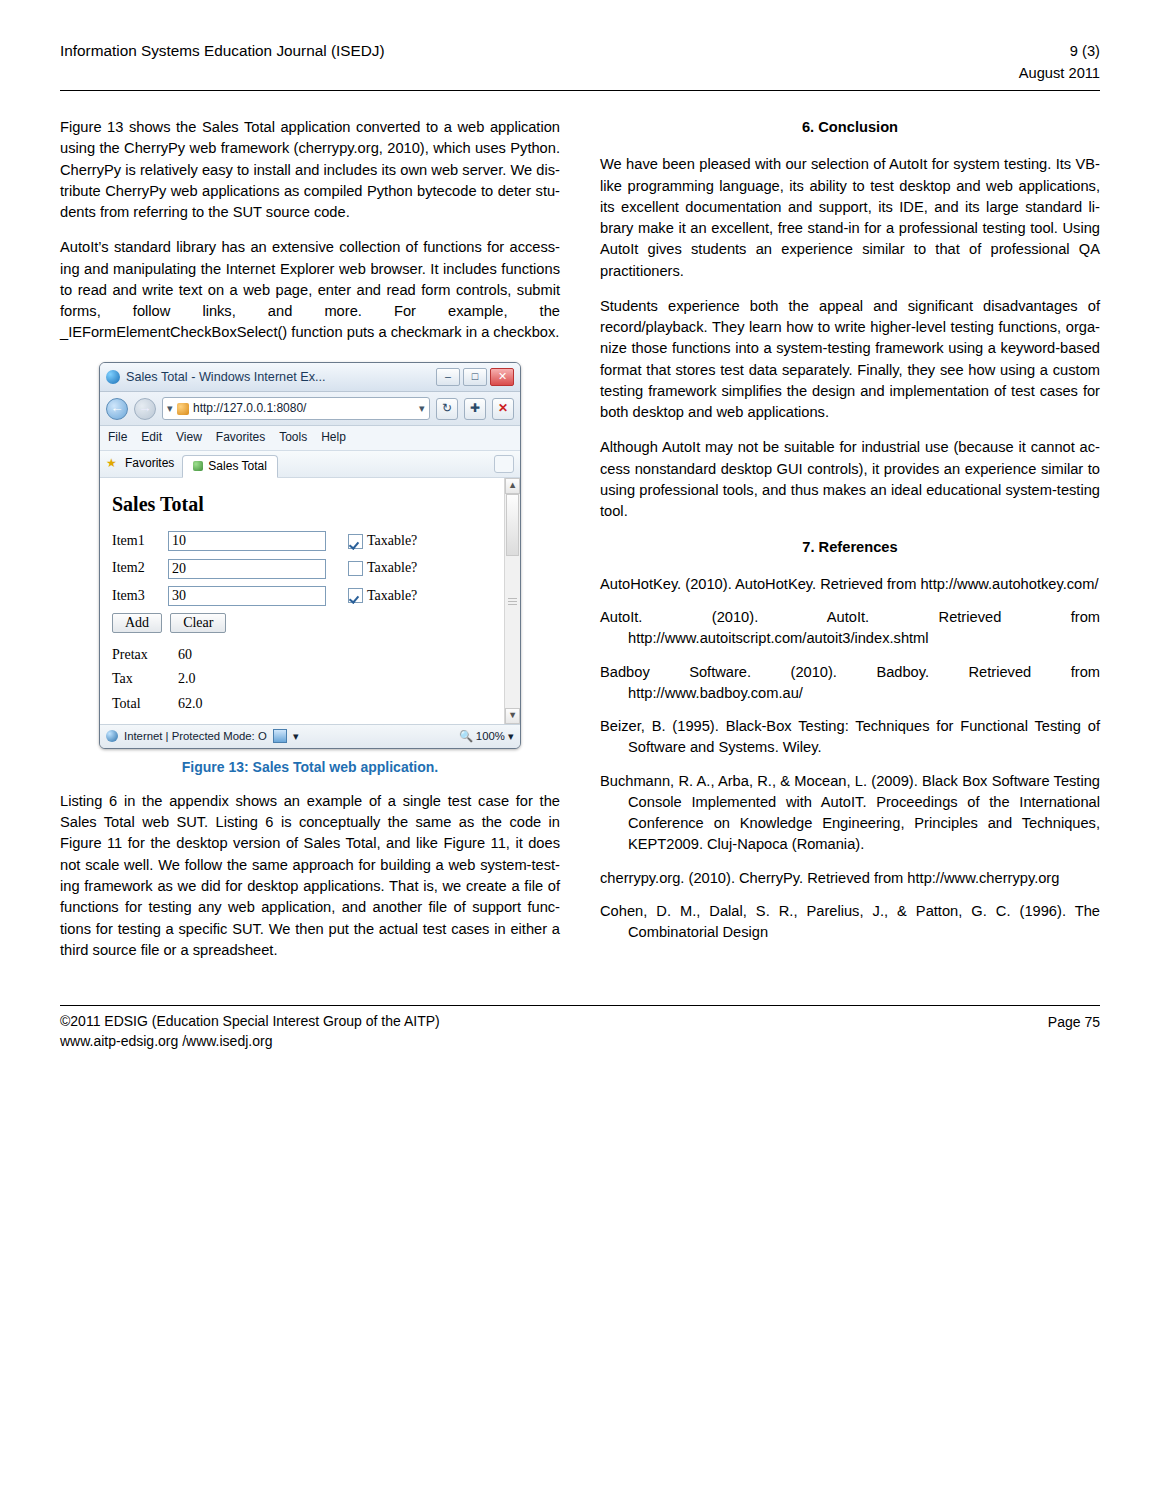Information Systems Education Journal (ISEDJ)
9 (3)
August 2011
Figure 13 shows the Sales Total application converted to a web application using the CherryPy web framework (cherrypy.org, 2010), which uses Python. CherryPy is relatively easy to install and includes its own web server. We distribute CherryPy web applications as compiled Python bytecode to deter students from referring to the SUT source code.
AutoIt’s standard library has an extensive collection of functions for accessing and manipulating the Internet Explorer web browser. It includes functions to read and write text on a web page, enter and read form controls, submit forms, follow links, and more. For example, the _IEFormElementCheckBoxSelect() function puts a checkmark in a checkbox.
Sales Total - Windows Internet Ex... –□✕
← → ▾ http://127.0.0.1:8080/ ▾ ↻ ✚ ✕
File Edit View Favorites Tools Help
★ Favorites Sales Total
Sales Total
Item1 Taxable?
Item2 Taxable?
Item3 Taxable?
Add Clear
Pretax 60
Tax 2.0
Total 62.0
▲
▼
Internet | Protected Mode: O ▾ 🔍 100% ▾
Figure 13: Sales Total web application.
Listing 6 in the appendix shows an example of a single test case for the Sales Total web SUT. Listing 6 is conceptually the same as the code in Figure 11 for the desktop version of Sales Total, and like Figure 11, it does not scale well. We follow the same approach for building a web system-testing framework as we did for desktop applications. That is, we create a file of functions for testing any web application, and another file of support functions for testing a specific SUT. We then put the actual test cases in either a third source file or a spreadsheet.
6. Conclusion
We have been pleased with our selection of AutoIt for system testing. Its VB-like programming language, its ability to test desktop and web applications, its excellent documentation and support, its IDE, and its large standard library make it an excellent, free stand-in for a professional testing tool. Using AutoIt gives students an experience similar to that of professional QA practitioners.
Students experience both the appeal and significant disadvantages of record/playback. They learn how to write higher-level testing functions, organize those functions into a system-testing framework using a keyword-based format that stores test data separately. Finally, they see how using a custom testing framework simplifies the design and implementation of test cases for both desktop and web applications.
Although AutoIt may not be suitable for industrial use (because it cannot access nonstandard desktop GUI controls), it provides an experience similar to using professional tools, and thus makes an ideal educational system-testing tool.
7. References
AutoHotKey. (2010). AutoHotKey. Retrieved from http://www.autohotkey.com/
AutoIt. (2010). AutoIt. Retrieved from http://www.autoitscript.com/autoit3/index.shtml
Badboy Software. (2010). Badboy. Retrieved from http://www.badboy.com.au/
Beizer, B. (1995). Black-Box Testing: Techniques for Functional Testing of Software and Systems. Wiley.
Buchmann, R. A., Arba, R., & Mocean, L. (2009). Black Box Software Testing Console Implemented with AutoIT. Proceedings of the International Conference on Knowledge Engineering, Principles and Techniques, KEPT2009. Cluj-Napoca (Romania).
cherrypy.org. (2010). CherryPy. Retrieved from http://www.cherrypy.org
Cohen, D. M., Dalal, S. R., Parelius, J., & Patton, G. C. (1996). The Combinatorial Design
©2011 EDSIG (Education Special Interest Group of the AITP)
www.aitp-edsig.org /www.isedj.org
Page 75